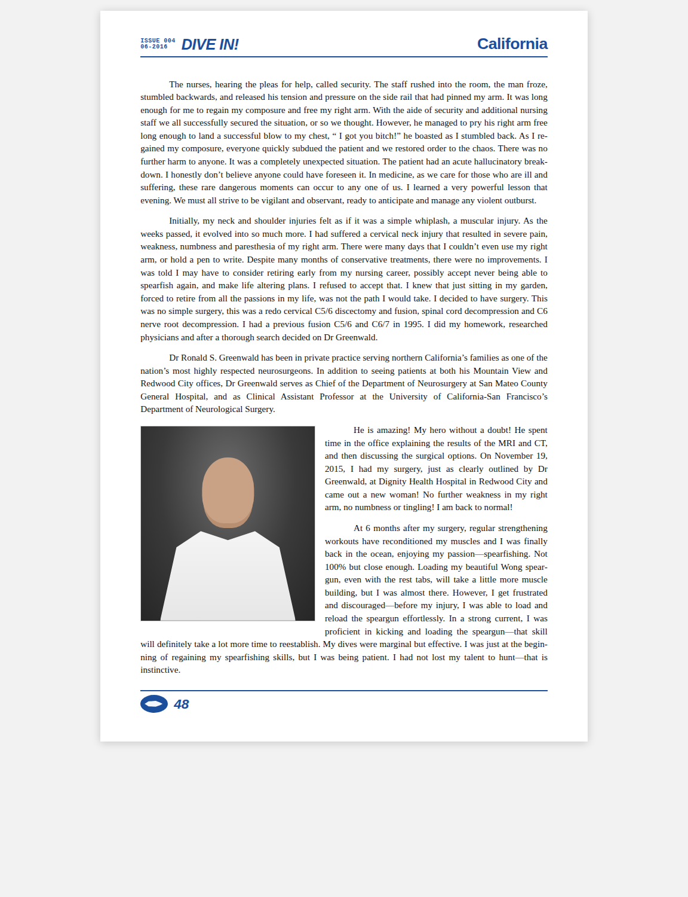ISSUE 004
06-2016
DIVE IN!
California
The nurses, hearing the pleas for help, called security. The staff rushed into the room, the man froze, stumbled backwards, and released his tension and pressure on the side rail that had pinned my arm. It was long enough for me to regain my composure and free my right arm. With the aide of security and additional nursing staff we all successfully secured the situation, or so we thought. However, he managed to pry his right arm free long enough to land a successful blow to my chest, “ I got you bitch!” he boasted as I stumbled back. As I regained my composure, everyone quickly subdued the patient and we restored order to the chaos. There was no further harm to anyone. It was a completely unexpected situation. The patient had an acute hallucinatory breakdown. I honestly don’t believe anyone could have foreseen it. In medicine, as we care for those who are ill and suffering, these rare dangerous moments can occur to any one of us. I learned a very powerful lesson that evening. We must all strive to be vigilant and observant, ready to anticipate and manage any violent outburst.
Initially, my neck and shoulder injuries felt as if it was a simple whiplash, a muscular injury. As the weeks passed, it evolved into so much more. I had suffered a cervical neck injury that resulted in severe pain, weakness, numbness and paresthesia of my right arm. There were many days that I couldn’t even use my right arm, or hold a pen to write. Despite many months of conservative treatments, there were no improvements. I was told I may have to consider retiring early from my nursing career, possibly accept never being able to spearfish again, and make life altering plans. I refused to accept that. I knew that just sitting in my garden, forced to retire from all the passions in my life, was not the path I would take. I decided to have surgery. This was no simple surgery, this was a redo cervical C5/6 discectomy and fusion, spinal cord decompression and C6 nerve root decompression. I had a previous fusion C5/6 and C6/7 in 1995. I did my homework, researched physicians and after a thorough search decided on Dr Greenwald.
Dr Ronald S. Greenwald has been in private practice serving northern California’s families as one of the nation’s most highly respected neurosurgeons. In addition to seeing patients at both his Mountain View and Redwood City offices, Dr Greenwald serves as Chief of the Department of Neurosurgery at San Mateo County General Hospital, and as Clinical Assistant Professor at the University of California-San Francisco’s Department of Neurological Surgery.
He is amazing! My hero without a doubt! He spent time in the office explaining the results of the MRI and CT, and then discussing the surgical options. On November 19, 2015, I had my surgery, just as clearly outlined by Dr Greenwald, at Dignity Health Hospital in Redwood City and came out a new woman! No further weakness in my right arm, no numbness or tingling! I am back to normal!
At 6 months after my surgery, regular strengthening workouts have reconditioned my muscles and I was finally back in the ocean, enjoying my passion—spearfishing. Not 100% but close enough. Loading my beautiful Wong speargun, even with the rest tabs, will take a little more muscle building, but I was almost there. However, I get frustrated and discouraged—before my injury, I was able to load and reload the speargun effortlessly. In a strong current, I was proficient in kicking and loading the speargun—that skill will definitely take a lot more time to reestablish. My dives were marginal but effective. I was just at the beginning of regaining my spearfishing skills, but I was being patient. I had not lost my talent to hunt—that is instinctive.
48